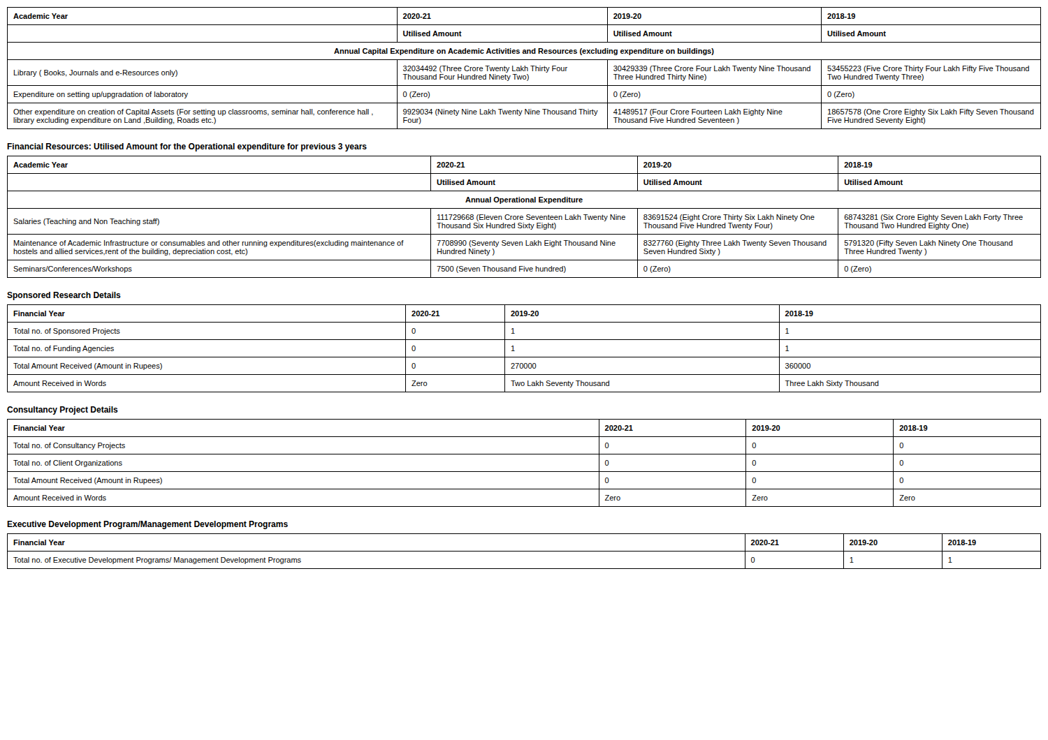| Academic Year | 2020-21 | 2019-20 | 2018-19 |
| --- | --- | --- | --- |
| | Utilised Amount | Utilised Amount | Utilised Amount |
| Annual Capital Expenditure on Academic Activities and Resources (excluding expenditure on buildings) |
| Library ( Books, Journals and e-Resources only) | 32034492 (Three Crore Twenty Lakh Thirty Four Thousand Four Hundred Ninety Two) | 30429339 (Three Crore Four Lakh Twenty Nine Thousand Three Hundred Thirty Nine) | 53455223 (Five Crore Thirty Four Lakh Fifty Five Thousand Two Hundred Twenty Three) |
| Expenditure on setting up/upgradation of laboratory | 0 (Zero) | 0 (Zero) | 0 (Zero) |
| Other expenditure on creation of Capital Assets (For setting up classrooms, seminar hall, conference hall , library excluding expenditure on Land ,Building, Roads etc.) | 9929034 (Ninety Nine Lakh Twenty Nine Thousand Thirty Four) | 41489517 (Four Crore Fourteen Lakh Eighty Nine Thousand Five Hundred Seventeen ) | 18657578 (One Crore Eighty Six Lakh Fifty Seven Thousand Five Hundred Seventy Eight) |
Financial Resources: Utilised Amount for the Operational expenditure for previous 3 years
| Academic Year | 2020-21 | 2019-20 | 2018-19 |
| --- | --- | --- | --- |
| | Utilised Amount | Utilised Amount | Utilised Amount |
| Annual Operational Expenditure |
| Salaries (Teaching and Non Teaching staff) | 111729668 (Eleven Crore Seventeen Lakh Twenty Nine Thousand Six Hundred Sixty Eight) | 83691524 (Eight Crore Thirty Six Lakh Ninety One Thousand Five Hundred Twenty Four) | 68743281 (Six Crore Eighty Seven Lakh Forty Three Thousand Two Hundred Eighty One) |
| Maintenance of Academic Infrastructure or consumables and other running expenditures(excluding maintenance of hostels and allied services,rent of the building, depreciation cost, etc) | 7708990 (Seventy Seven Lakh Eight Thousand Nine Hundred Ninety ) | 8327760 (Eighty Three Lakh Twenty Seven Thousand Seven Hundred Sixty ) | 5791320 (Fifty Seven Lakh Ninety One Thousand Three Hundred Twenty ) |
| Seminars/Conferences/Workshops | 7500 (Seven Thousand Five hundred) | 0 (Zero) | 0 (Zero) |
Sponsored Research Details
| Financial Year | 2020-21 | 2019-20 | 2018-19 |
| --- | --- | --- | --- |
| Total no. of Sponsored Projects | 0 | 1 | 1 |
| Total no. of Funding Agencies | 0 | 1 | 1 |
| Total Amount Received (Amount in Rupees) | 0 | 270000 | 360000 |
| Amount Received in Words | Zero | Two Lakh Seventy Thousand | Three Lakh Sixty Thousand |
Consultancy Project Details
| Financial Year | 2020-21 | 2019-20 | 2018-19 |
| --- | --- | --- | --- |
| Total no. of Consultancy Projects | 0 | 0 | 0 |
| Total no. of Client Organizations | 0 | 0 | 0 |
| Total Amount Received (Amount in Rupees) | 0 | 0 | 0 |
| Amount Received in Words | Zero | Zero | Zero |
Executive Development Program/Management Development Programs
| Financial Year | 2020-21 | 2019-20 | 2018-19 |
| --- | --- | --- | --- |
| Total no. of Executive Development Programs/ Management Development Programs | 0 | 1 | 1 |